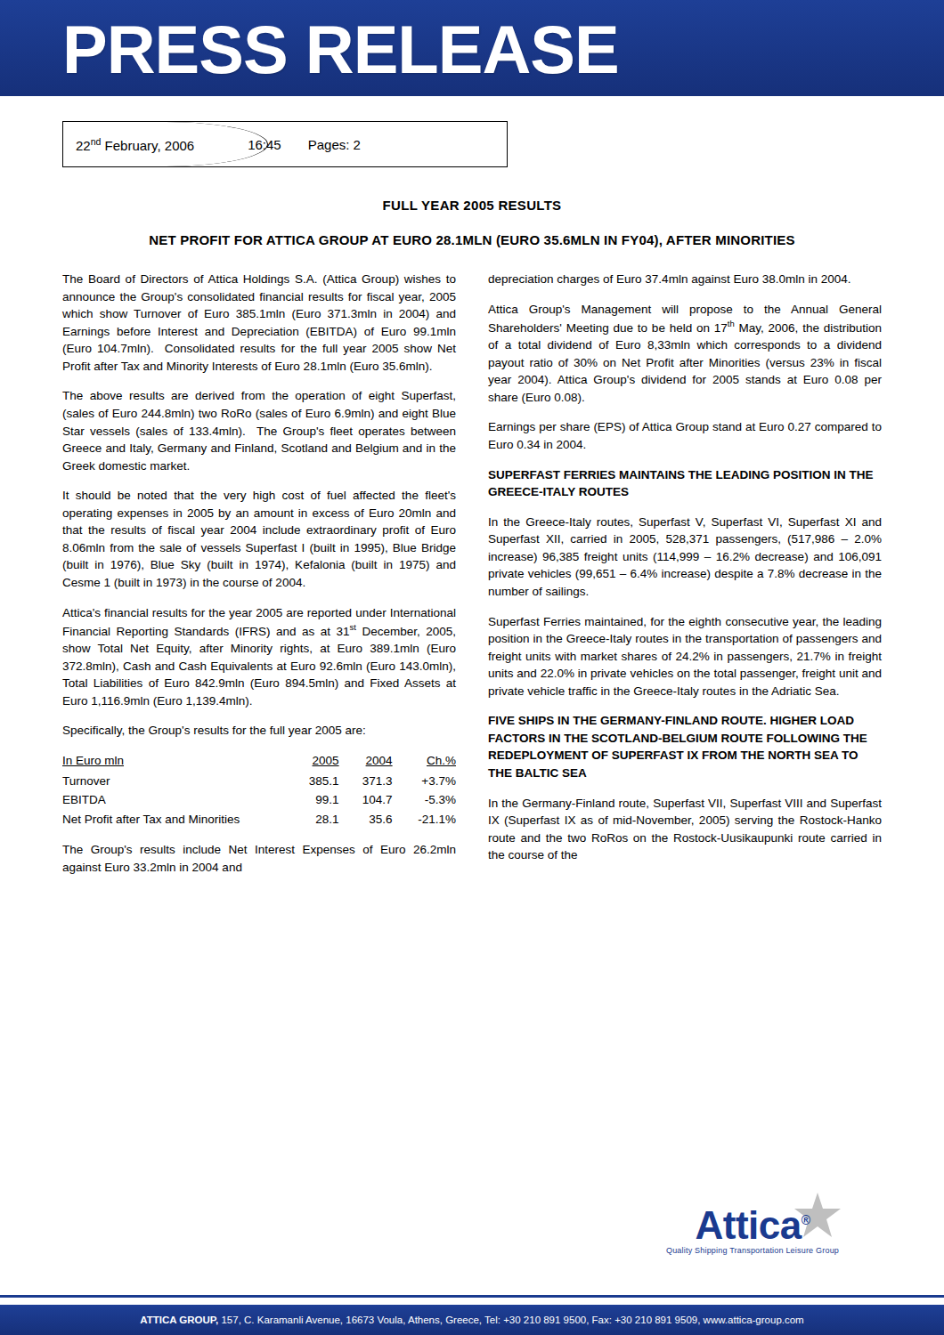PRESS RELEASE
22nd February, 2006 16:45Pages: 2
FULL YEAR 2005 RESULTS
NET PROFIT FOR ATTICA GROUP AT EURO 28.1MLN (EURO 35.6MLN IN FY04), AFTER MINORITIES
The Board of Directors of Attica Holdings S.A. (Attica Group) wishes to announce the Group's consolidated financial results for fiscal year, 2005 which show Turnover of Euro 385.1mln (Euro 371.3mln in 2004) and Earnings before Interest and Depreciation (EBITDA) of Euro 99.1mln (Euro 104.7mln). Consolidated results for the full year 2005 show Net Profit after Tax and Minority Interests of Euro 28.1mln (Euro 35.6mln).
The above results are derived from the operation of eight Superfast, (sales of Euro 244.8mln) two RoRo (sales of Euro 6.9mln) and eight Blue Star vessels (sales of 133.4mln). The Group's fleet operates between Greece and Italy, Germany and Finland, Scotland and Belgium and in the Greek domestic market.
It should be noted that the very high cost of fuel affected the fleet's operating expenses in 2005 by an amount in excess of Euro 20mln and that the results of fiscal year 2004 include extraordinary profit of Euro 8.06mln from the sale of vessels Superfast I (built in 1995), Blue Bridge (built in 1976), Blue Sky (built in 1974), Kefalonia (built in 1975) and Cesme 1 (built in 1973) in the course of 2004.
Attica's financial results for the year 2005 are reported under International Financial Reporting Standards (IFRS) and as at 31st December, 2005, show Total Net Equity, after Minority rights, at Euro 389.1mln (Euro 372.8mln), Cash and Cash Equivalents at Euro 92.6mln (Euro 143.0mln), Total Liabilities of Euro 842.9mln (Euro 894.5mln) and Fixed Assets at Euro 1,116.9mln (Euro 1,139.4mln).
Specifically, the Group's results for the full year 2005 are:
| In Euro mln | 2005 | 2004 | Ch.% |
| --- | --- | --- | --- |
| Turnover | 385.1 | 371.3 | +3.7% |
| EBITDA | 99.1 | 104.7 | -5.3% |
| Net Profit after Tax and Minorities | 28.1 | 35.6 | -21.1% |
The Group's results include Net Interest Expenses of Euro 26.2mln against Euro 33.2mln in 2004 and
depreciation charges of Euro 37.4mln against Euro 38.0mln in 2004.
Attica Group's Management will propose to the Annual General Shareholders' Meeting due to be held on 17th May, 2006, the distribution of a total dividend of Euro 8,33mln which corresponds to a dividend payout ratio of 30% on Net Profit after Minorities (versus 23% in fiscal year 2004). Attica Group's dividend for 2005 stands at Euro 0.08 per share (Euro 0.08).
Earnings per share (EPS) of Attica Group stand at Euro 0.27 compared to Euro 0.34 in 2004.
SUPERFAST FERRIES MAINTAINS THE LEADING POSITION IN THE GREECE-ITALY ROUTES
In the Greece-Italy routes, Superfast V, Superfast VI, Superfast XI and Superfast XII, carried in 2005, 528,371 passengers, (517,986 – 2.0% increase) 96,385 freight units (114,999 – 16.2% decrease) and 106,091 private vehicles (99,651 – 6.4% increase) despite a 7.8% decrease in the number of sailings.
Superfast Ferries maintained, for the eighth consecutive year, the leading position in the Greece-Italy routes in the transportation of passengers and freight units with market shares of 24.2% in passengers, 21.7% in freight units and 22.0% in private vehicles on the total passenger, freight unit and private vehicle traffic in the Greece-Italy routes in the Adriatic Sea.
FIVE SHIPS IN THE GERMANY-FINLAND ROUTE. HIGHER LOAD FACTORS IN THE SCOTLAND-BELGIUM ROUTE FOLLOWING THE REDEPLOYMENT OF SUPERFAST IX FROM THE NORTH SEA TO THE BALTIC SEA
In the Germany-Finland route, Superfast VII, Superfast VIII and Superfast IX (Superfast IX as of mid-November, 2005) serving the Rostock-Hanko route and the two RoRos on the Rostock-Uusikaupunki route carried in the course of the
Attica®
Quality Shipping Transportation Leisure Group
ATTICA GROUP, 157, C. Karamanli Avenue, 16673 Voula, Athens, Greece, Tel: +30 210 891 9500, Fax: +30 210 891 9509, www.attica-group.com